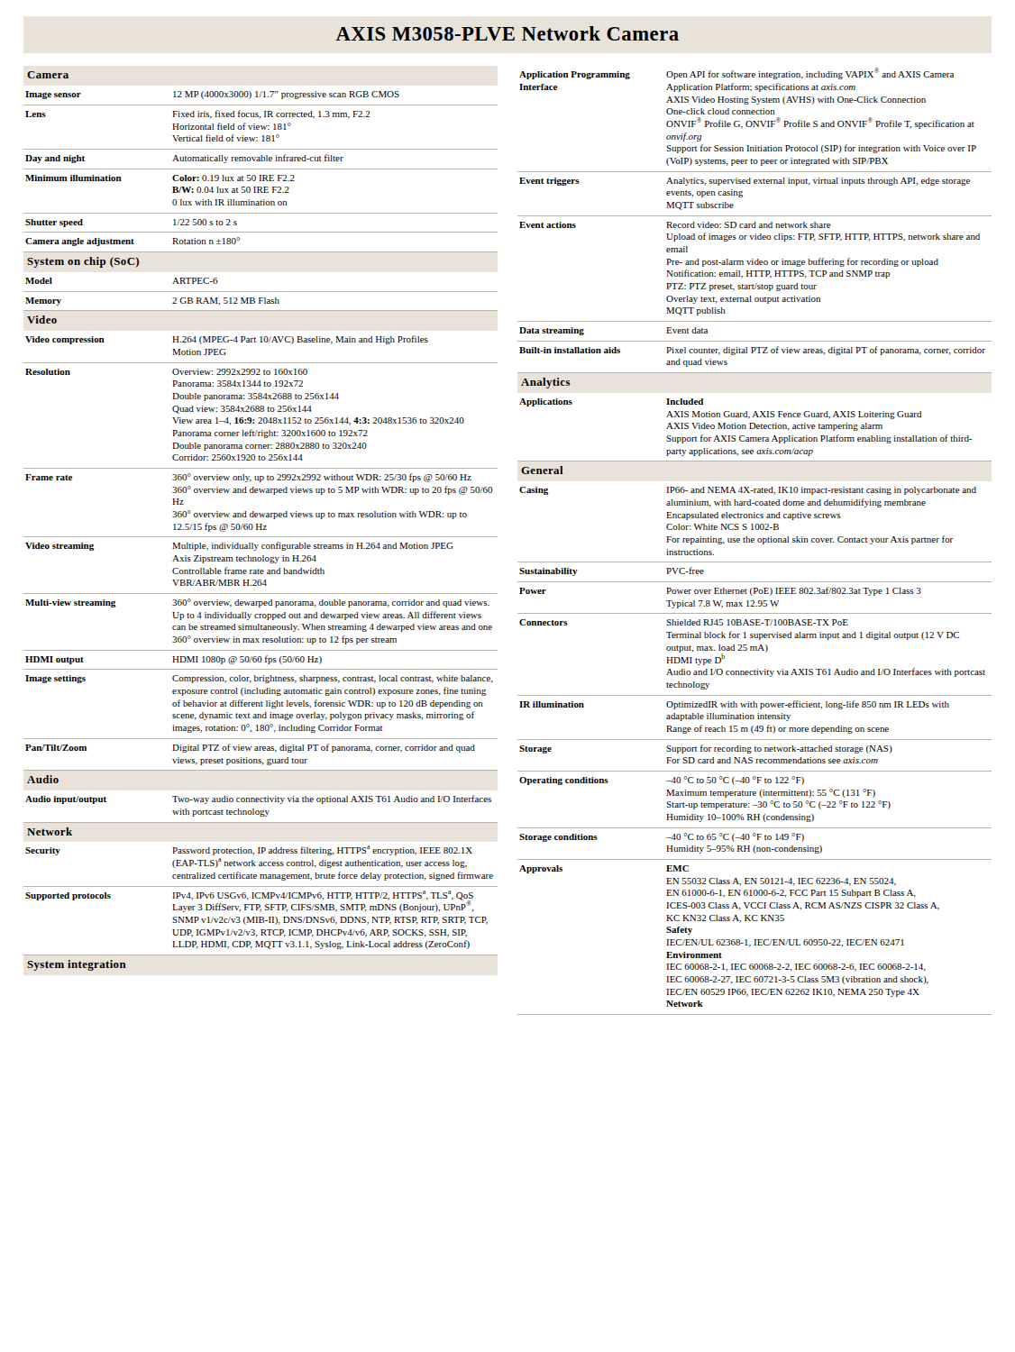AXIS M3058-PLVE Network Camera
| Camera |
| Image sensor | 12 MP (4000x3000) 1/1.7” progressive scan RGB CMOS |
| Lens | Fixed iris, fixed focus, IR corrected, 1.3 mm, F2.2 Horizontal field of view: 181° Vertical field of view: 181° |
| Day and night | Automatically removable infrared-cut filter |
| Minimum illumination | Color: 0.19 lux at 50 IRE F2.2 B/W: 0.04 lux at 50 IRE F2.2 0 lux with IR illumination on |
| Shutter speed | 1/22 500 s to 2 s |
| Camera angle adjustment | Rotation n ±180° |
| System on chip (SoC) |
| Model | ARTPEC-6 |
| Memory | 2 GB RAM, 512 MB Flash |
| Video |
| Video compression | H.264 (MPEG-4 Part 10/AVC) Baseline, Main and High Profiles Motion JPEG |
| Resolution | Overview: 2992x2992 to 160x160 Panorama: 3584x1344 to 192x72 Double panorama: 3584x2688 to 256x144 Quad view: 3584x2688 to 256x144 View area 1–4, 16:9: 2048x1152 to 256x144, 4:3: 2048x1536 to 320x240 Panorama corner left/right: 3200x1600 to 192x72 Double panorama corner: 2880x2880 to 320x240 Corridor: 2560x1920 to 256x144 |
| Frame rate | 360° overview only, up to 2992x2992 without WDR: 25/30 fps @ 50/60 Hz 360° overview and dewarped views up to 5 MP with WDR: up to 20 fps @ 50/60 Hz 360° overview and dewarped views up to max resolution with WDR: up to 12.5/15 fps @ 50/60 Hz |
| Video streaming | Multiple, individually configurable streams in H.264 and Motion JPEG Axis Zipstream technology in H.264 Controllable frame rate and bandwidth VBR/ABR/MBR H.264 |
| Multi-view streaming | 360° overview, dewarped panorama, double panorama, corridor and quad views. Up to 4 individually cropped out and dewarped view areas. All different views can be streamed simultaneously. When streaming 4 dewarped view areas and one 360° overview in max resolution: up to 12 fps per stream |
| HDMI output | HDMI 1080p @ 50/60 fps (50/60 Hz) |
| Image settings | Compression, color, brightness, sharpness, contrast, local contrast, white balance, exposure control (including automatic gain control) exposure zones, fine tuning of behavior at different light levels, forensic WDR: up to 120 dB depending on scene, dynamic text and image overlay, polygon privacy masks, mirroring of images, rotation: 0°, 180°, including Corridor Format |
| Pan/Tilt/Zoom | Digital PTZ of view areas, digital PT of panorama, corner, corridor and quad views, preset positions, guard tour |
| Audio |
| Audio input/output | Two-way audio connectivity via the optional AXIS T61 Audio and I/O Interfaces with portcast technology |
| Network |
| Security | Password protection, IP address filtering, HTTPS a encryption, IEEE 802.1X (EAP-TLS) a network access control, digest authentication, user access log, centralized certificate management, brute force delay protection, signed firmware |
| Supported protocols | IPv4, IPv6 USGv6, ICMPv4/ICMPv6, HTTP, HTTP/2, HTTPS a , TLS a , QoS Layer 3 DiffServ, FTP, SFTP, CIFS/SMB, SMTP, mDNS (Bonjour), UPnP ® , SNMP v1/v2c/v3 (MIB-II), DNS/DNSv6, DDNS, NTP, RTSP, RTP, SRTP, TCP, UDP, IGMPv1/v2/v3, RTCP, ICMP, DHCPv4/v6, ARP, SOCKS, SSH, SIP, LLDP, HDMI, CDP, MQTT v3.1.1, Syslog, Link-Local address (ZeroConf) |
| System integration |
| Application Programming Interface | Open API for software integration, including VAPIX ® and AXIS Camera Application Platform; specifications at axis.com AXIS Video Hosting System (AVHS) with One-Click Connection One-click cloud connection ONVIF ® Profile G, ONVIF ® Profile S and ONVIF ® Profile T, specification at onvif.org Support for Session Initiation Protocol (SIP) for integration with Voice over IP (VoIP) systems, peer to peer or integrated with SIP/PBX |
| Event triggers | Analytics, supervised external input, virtual inputs through API, edge storage events, open casing MQTT subscribe |
| Event actions | Record video: SD card and network share Upload of images or video clips: FTP, SFTP, HTTP, HTTPS, network share and email Pre- and post-alarm video or image buffering for recording or upload Notification: email, HTTP, HTTPS, TCP and SNMP trap PTZ: PTZ preset, start/stop guard tour Overlay text, external output activation MQTT publish |
| Data streaming | Event data |
| Built-in installation aids | Pixel counter, digital PTZ of view areas, digital PT of panorama, corner, corridor and quad views |
| Analytics |
| Applications | Included AXIS Motion Guard, AXIS Fence Guard, AXIS Loitering Guard AXIS Video Motion Detection, active tampering alarm Support for AXIS Camera Application Platform enabling installation of third-party applications, see axis.com/acap |
| General |
| Casing | IP66- and NEMA 4X-rated, IK10 impact-resistant casing in polycarbonate and aluminium, with hard-coated dome and dehumidifying membrane Encapsulated electronics and captive screws Color: White NCS S 1002-B For repainting, use the optional skin cover. Contact your Axis partner for instructions. |
| Sustainability | PVC-free |
| Power | Power over Ethernet (PoE) IEEE 802.3af/802.3at Type 1 Class 3 Typical 7.8 W, max 12.95 W |
| Connectors | Shielded RJ45 10BASE-T/100BASE-TX PoE Terminal block for 1 supervised alarm input and 1 digital output (12 V DC output, max. load 25 mA) HDMI type D b Audio and I/O connectivity via AXIS T61 Audio and I/O Interfaces with portcast technology |
| IR illumination | OptimizedIR with with power-efficient, long-life 850 nm IR LEDs with adaptable illumination intensity Range of reach 15 m (49 ft) or more depending on scene |
| Storage | Support for recording to network-attached storage (NAS) For SD card and NAS recommendations see axis.com |
| Operating conditions | –40 °C to 50 °C (–40 °F to 122 °F) Maximum temperature (intermittent): 55 °C (131 °F) Start-up temperature: –30 °C to 50 °C (–22 °F to 122 °F) Humidity 10–100% RH (condensing) |
| Storage conditions | –40 °C to 65 °C (–40 °F to 149 °F) Humidity 5–95% RH (non-condensing) |
| Approvals | EMC EN 55032 Class A, EN 50121-4, IEC 62236-4, EN 55024, EN 61000-6-1, EN 61000-6-2, FCC Part 15 Subpart B Class A, ICES-003 Class A, VCCI Class A, RCM AS/NZS CISPR 32 Class A, KC KN32 Class A, KC KN35 Safety IEC/EN/UL 62368-1, IEC/EN/UL 60950-22, IEC/EN 62471 Environment IEC 60068-2-1, IEC 60068-2-2, IEC 60068-2-6, IEC 60068-2-14, IEC 60068-2-27, IEC 60721-3-5 Class 5M3 (vibration and shock), IEC/EN 60529 IP66, IEC/EN 62262 IK10, NEMA 250 Type 4X Network |